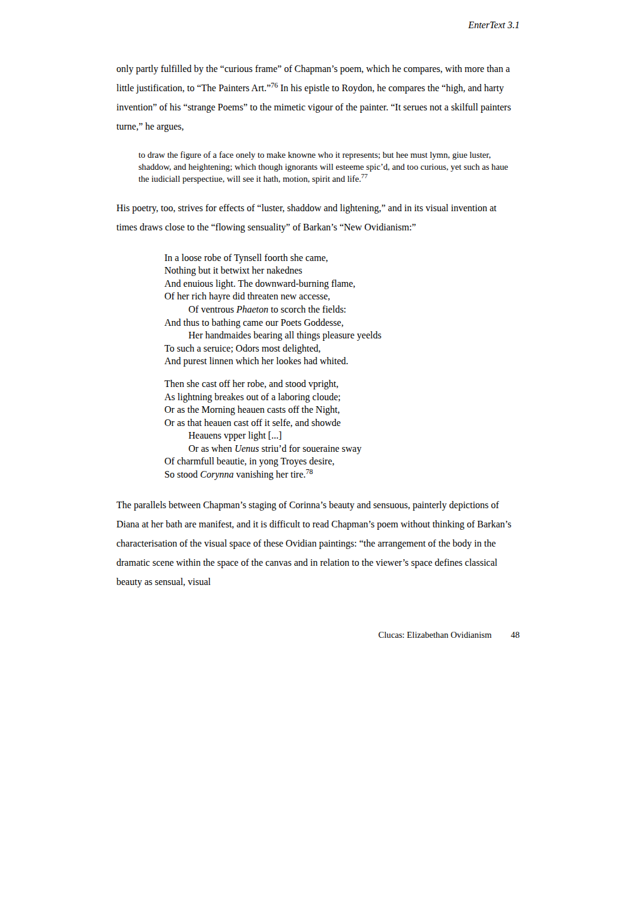EnterText 3.1
only partly fulfilled by the “curious frame” of Chapman’s poem, which he compares, with more than a little justification, to “The Painters Art.”76 In his epistle to Roydon, he compares the “high, and harty invention” of his “strange Poems” to the mimetic vigour of the painter. “It serues not a skilfull painters turne,” he argues,
to draw the figure of a face onely to make knowne who it represents; but hee must lymn, giue luster, shaddow, and heightening; which though ignorants will esteeme spic’d, and too curious, yet such as haue the iudiciall perspectiue, will see it hath, motion, spirit and life.77
His poetry, too, strives for effects of “luster, shaddow and lightening,” and in its visual invention at times draws close to the “flowing sensuality” of Barkan’s “New Ovidianism:”
In a loose robe of Tynsell foorth she came,
Nothing but it betwixt her nakednes
And enuious light. The downward-burning flame,
Of her rich hayre did threaten new accesse,
Of ventrous Phaeton to scorch the fields:
And thus to bathing came our Poets Goddesse,
Her handmaides bearing all things pleasure yeelds
To such a seruice; Odors most delighted,
And purest linnen which her lookes had whited.
Then she cast off her robe, and stood vpright,
As lightning breakes out of a laboring cloude;
Or as the Morning heauen casts off the Night,
Or as that heauen cast off it selfe, and showde
Heauens vpper light [...]
Or as when Uenus striu’d for soueraine sway
Of charmfull beautie, in yong Troyes desire,
So stood Corynna vanishing her tire.78
The parallels between Chapman’s staging of Corinna’s beauty and sensuous, painterly depictions of Diana at her bath are manifest, and it is difficult to read Chapman’s poem without thinking of Barkan’s characterisation of the visual space of these Ovidian paintings: “the arrangement of the body in the dramatic scene within the space of the canvas and in relation to the viewer’s space defines classical beauty as sensual, visual
Clucas: Elizabethan Ovidianism 48